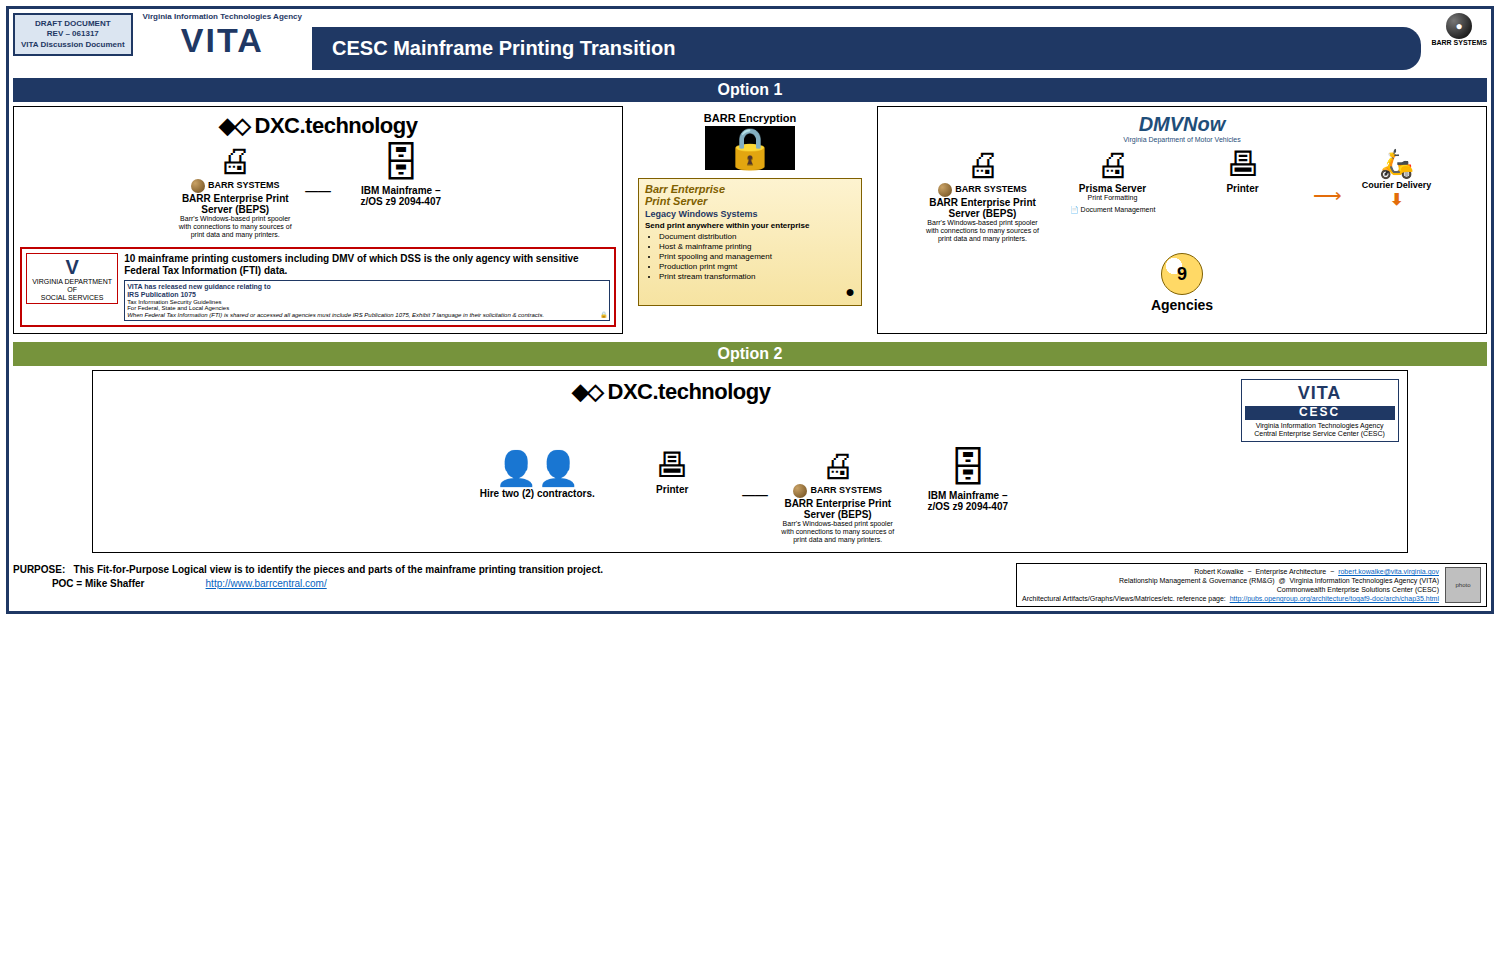DRAFT DOCUMENT
REV – 061317
VITA Discussion Document
Virginia Information Technologies Agency
VITA
CESC Mainframe Printing Transition
●
BARR SYSTEMS
Option 1
◆◇DXC.technology
🖨 BARR SYSTEMS BARR Enterprise Print Server (BEPS) Barr's Windows-based print spooler with connections to many sources of print data and many printers.
──
🗄 IBM Mainframe –
z/OS z9 2094-407
V VIRGINIA DEPARTMENT OF
SOCIAL SERVICES
10 mainframe printing customers including DMV of which DSS is the only agency with sensitive Federal Tax Information (FTI) data.
VITA has released new guidance relating to
IRS Publication 1075
Tax Information Security Guidelines
For Federal, State and Local Agencies
When Federal Tax Information (FTI) is shared or accessed all agencies must include IRS Publication 1075, Exhibit 7 language in their solicitation & contracts. 🔒
BARR Encryption 🔒
Barr Enterprise
Print Server
Legacy Windows Systems
Send print anywhere within your enterprise
Document distribution
Host & mainframe printing
Print spooling and management
Production print mgmt
Print stream transformation
●
DMVNow Virginia Department of Motor Vehicles
🖨 BARR SYSTEMS BARR Enterprise Print Server (BEPS) Barr's Windows-based print spooler with connections to many sources of print data and many printers.
🖨 Prisma Server Print Formatting 📄 Document Management
🖶 Printer
⟶
🛵 Courier Delivery
⬇
9 Agencies
Option 2
◆◇DXC.technology
VITA CESC Virginia Information Technologies Agency
Central Enterprise Service Center (CESC)
👤👤 Hire two (2) contractors.
🖶 Printer
──
🖨 BARR SYSTEMS BARR Enterprise Print Server (BEPS) Barr's Windows-based print spooler with connections to many sources of print data and many printers.
🗄 IBM Mainframe –
z/OS z9 2094-407
PURPOSE: This Fit-for-Purpose Logical view is to identify the pieces and parts of the mainframe printing transition project.
POC = Mike Shaffer http://www.barrcentral.com/
Robert Kowalke ~ Enterprise Architecture ~ robert.kowalke@vita.virginia.gov
Relationship Management & Governance (RM&G) @ Virginia Information Technologies Agency (VITA)
Commonwealth Enterprise Solutions Center (CESC)
Architectural Artifacts/Graphs/Views/Matrices/etc. reference page: http://pubs.opengroup.org/architecture/togaf9-doc/arch/chap35.html
photo